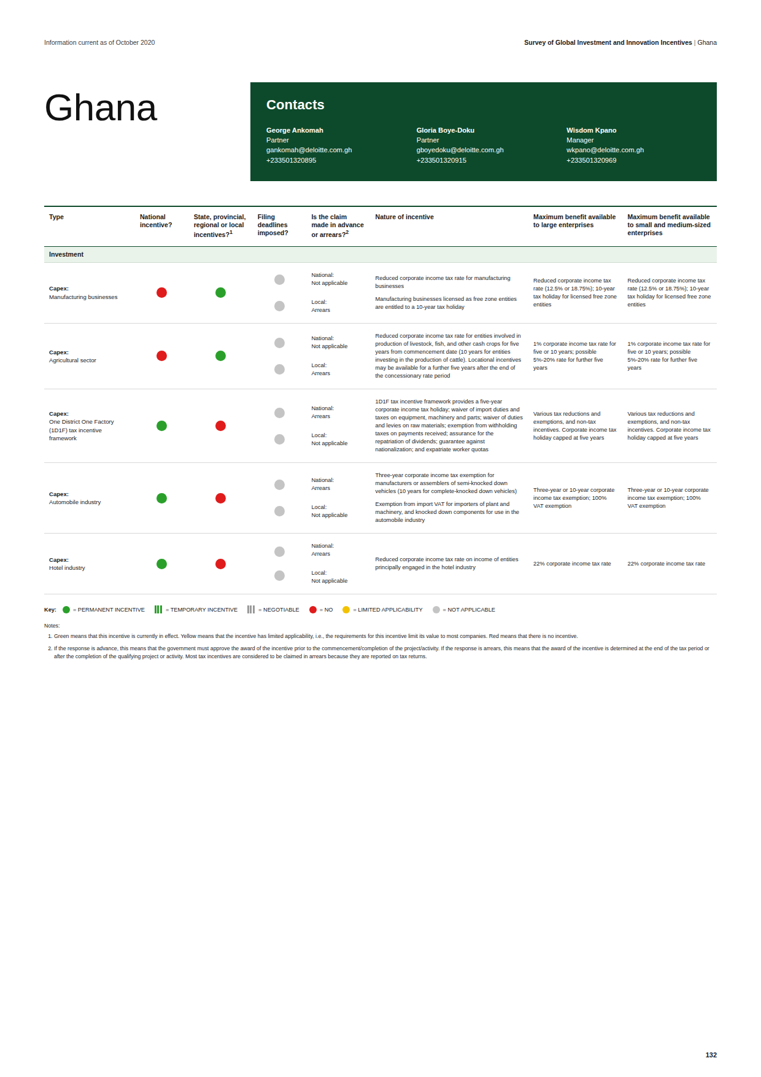Information current as of October 2020
Survey of Global Investment and Innovation Incentives | Ghana
Ghana
Contacts
George Ankomah
Partner
gankomah@deloitte.com.gh
+233501320895
Gloria Boye-Doku
Partner
gboyedoku@deloitte.com.gh
+233501320915
Wisdom Kpano
Manager
wkpano@deloitte.com.gh
+233501320969
| Type | National incentive? | State, provincial, regional or local incentives? 1 | Filing deadlines imposed? | Is the claim made in advance or arrears? 2 | Nature of incentive | Maximum benefit available to large enterprises | Maximum benefit available to small and medium-sized enterprises |
| --- | --- | --- | --- | --- | --- | --- | --- |
| Investment |
| Capex: Manufacturing businesses | | | | National: Not applicable Local: Arrears | Reduced corporate income tax rate for manufacturing businesses Manufacturing businesses licensed as free zone entities are entitled to a 10-year tax holiday | Reduced corporate income tax rate (12.5% or 18.75%); 10-year tax holiday for licensed free zone entities | Reduced corporate income tax rate (12.5% or 18.75%); 10-year tax holiday for licensed free zone entities |
| Capex: Agricultural sector | | | | National: Not applicable Local: Arrears | Reduced corporate income tax rate for entities involved in production of livestock, fish, and other cash crops for five years from commencement date (10 years for entities investing in the production of cattle). Locational incentives may be available for a further five years after the end of the concessionary rate period | 1% corporate income tax rate for five or 10 years; possible 5%-20% rate for further five years | 1% corporate income tax rate for five or 10 years; possible 5%-20% rate for further five years |
| Capex: One District One Factory (1D1F) tax incentive framework | | | | National: Arrears Local: Not applicable | 1D1F tax incentive framework provides a five-year corporate income tax holiday; waiver of import duties and taxes on equipment, machinery and parts; waiver of duties and levies on raw materials; exemption from withholding taxes on payments received; assurance for the repatriation of dividends; guarantee against nationalization; and expatriate worker quotas | Various tax reductions and exemptions, and non-tax incentives. Corporate income tax holiday capped at five years | Various tax reductions and exemptions, and non-tax incentives. Corporate income tax holiday capped at five years |
| Capex: Automobile industry | | | | National: Arrears Local: Not applicable | Three-year corporate income tax exemption for manufacturers or assemblers of semi-knocked down vehicles (10 years for complete-knocked down vehicles) Exemption from import VAT for importers of plant and machinery, and knocked down components for use in the automobile industry | Three-year or 10-year corporate income tax exemption; 100% VAT exemption | Three-year or 10-year corporate income tax exemption; 100% VAT exemption |
| Capex: Hotel industry | | | | National: Arrears Local: Not applicable | Reduced corporate income tax rate on income of entities principally engaged in the hotel industry | 22% corporate income tax rate | 22% corporate income tax rate |
Key: = PERMANENT INCENTIVE = TEMPORARY INCENTIVE = NEGOTIABLE = NO = LIMITED APPLICABILITY = NOT APPLICABLE
Notes:
Green means that this incentive is currently in effect. Yellow means that the incentive has limited applicability, i.e., the requirements for this incentive limit its value to most companies. Red means that there is no incentive.
If the response is advance, this means that the government must approve the award of the incentive prior to the commencement/completion of the project/activity. If the response is arrears, this means that the award of the incentive is determined at the end of the tax period or after the completion of the qualifying project or activity. Most tax incentives are considered to be claimed in arrears because they are reported on tax returns.
132